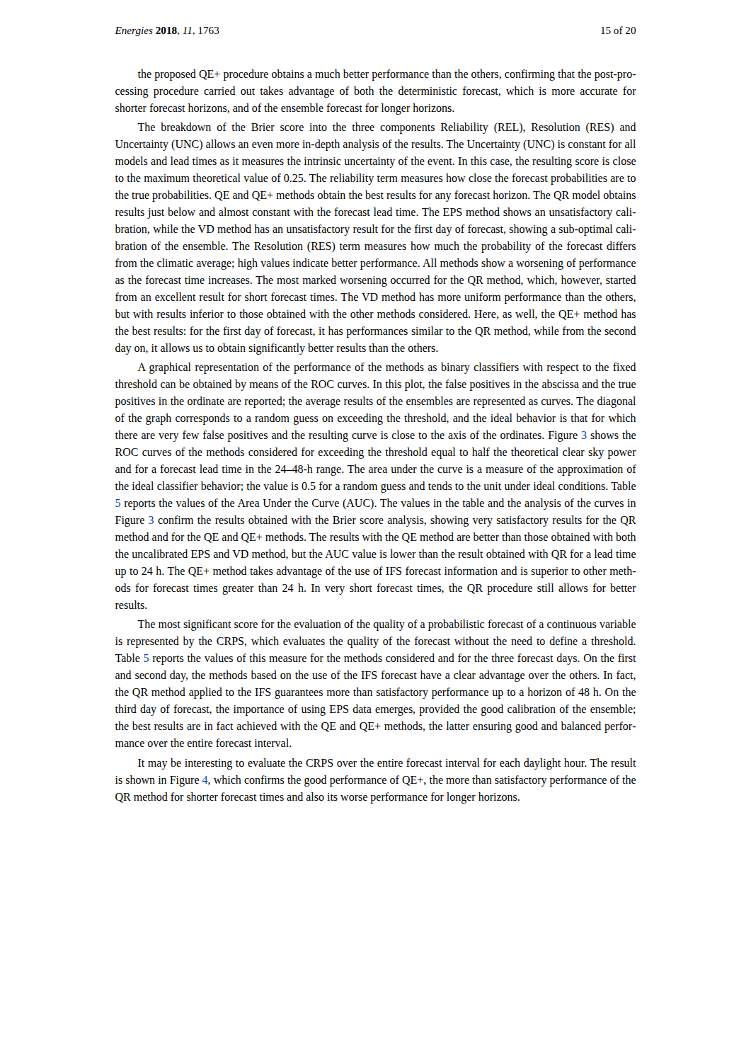Energies 2018, 11, 1763
15 of 20
the proposed QE+ procedure obtains a much better performance than the others, confirming that the post-processing procedure carried out takes advantage of both the deterministic forecast, which is more accurate for shorter forecast horizons, and of the ensemble forecast for longer horizons.
The breakdown of the Brier score into the three components Reliability (REL), Resolution (RES) and Uncertainty (UNC) allows an even more in-depth analysis of the results. The Uncertainty (UNC) is constant for all models and lead times as it measures the intrinsic uncertainty of the event. In this case, the resulting score is close to the maximum theoretical value of 0.25. The reliability term measures how close the forecast probabilities are to the true probabilities. QE and QE+ methods obtain the best results for any forecast horizon. The QR model obtains results just below and almost constant with the forecast lead time. The EPS method shows an unsatisfactory calibration, while the VD method has an unsatisfactory result for the first day of forecast, showing a sub-optimal calibration of the ensemble. The Resolution (RES) term measures how much the probability of the forecast differs from the climatic average; high values indicate better performance. All methods show a worsening of performance as the forecast time increases. The most marked worsening occurred for the QR method, which, however, started from an excellent result for short forecast times. The VD method has more uniform performance than the others, but with results inferior to those obtained with the other methods considered. Here, as well, the QE+ method has the best results: for the first day of forecast, it has performances similar to the QR method, while from the second day on, it allows us to obtain significantly better results than the others.
A graphical representation of the performance of the methods as binary classifiers with respect to the fixed threshold can be obtained by means of the ROC curves. In this plot, the false positives in the abscissa and the true positives in the ordinate are reported; the average results of the ensembles are represented as curves. The diagonal of the graph corresponds to a random guess on exceeding the threshold, and the ideal behavior is that for which there are very few false positives and the resulting curve is close to the axis of the ordinates. Figure 3 shows the ROC curves of the methods considered for exceeding the threshold equal to half the theoretical clear sky power and for a forecast lead time in the 24–48-h range. The area under the curve is a measure of the approximation of the ideal classifier behavior; the value is 0.5 for a random guess and tends to the unit under ideal conditions. Table 5 reports the values of the Area Under the Curve (AUC). The values in the table and the analysis of the curves in Figure 3 confirm the results obtained with the Brier score analysis, showing very satisfactory results for the QR method and for the QE and QE+ methods. The results with the QE method are better than those obtained with both the uncalibrated EPS and VD method, but the AUC value is lower than the result obtained with QR for a lead time up to 24 h. The QE+ method takes advantage of the use of IFS forecast information and is superior to other methods for forecast times greater than 24 h. In very short forecast times, the QR procedure still allows for better results.
The most significant score for the evaluation of the quality of a probabilistic forecast of a continuous variable is represented by the CRPS, which evaluates the quality of the forecast without the need to define a threshold. Table 5 reports the values of this measure for the methods considered and for the three forecast days. On the first and second day, the methods based on the use of the IFS forecast have a clear advantage over the others. In fact, the QR method applied to the IFS guarantees more than satisfactory performance up to a horizon of 48 h. On the third day of forecast, the importance of using EPS data emerges, provided the good calibration of the ensemble; the best results are in fact achieved with the QE and QE+ methods, the latter ensuring good and balanced performance over the entire forecast interval.
It may be interesting to evaluate the CRPS over the entire forecast interval for each daylight hour. The result is shown in Figure 4, which confirms the good performance of QE+, the more than satisfactory performance of the QR method for shorter forecast times and also its worse performance for longer horizons.